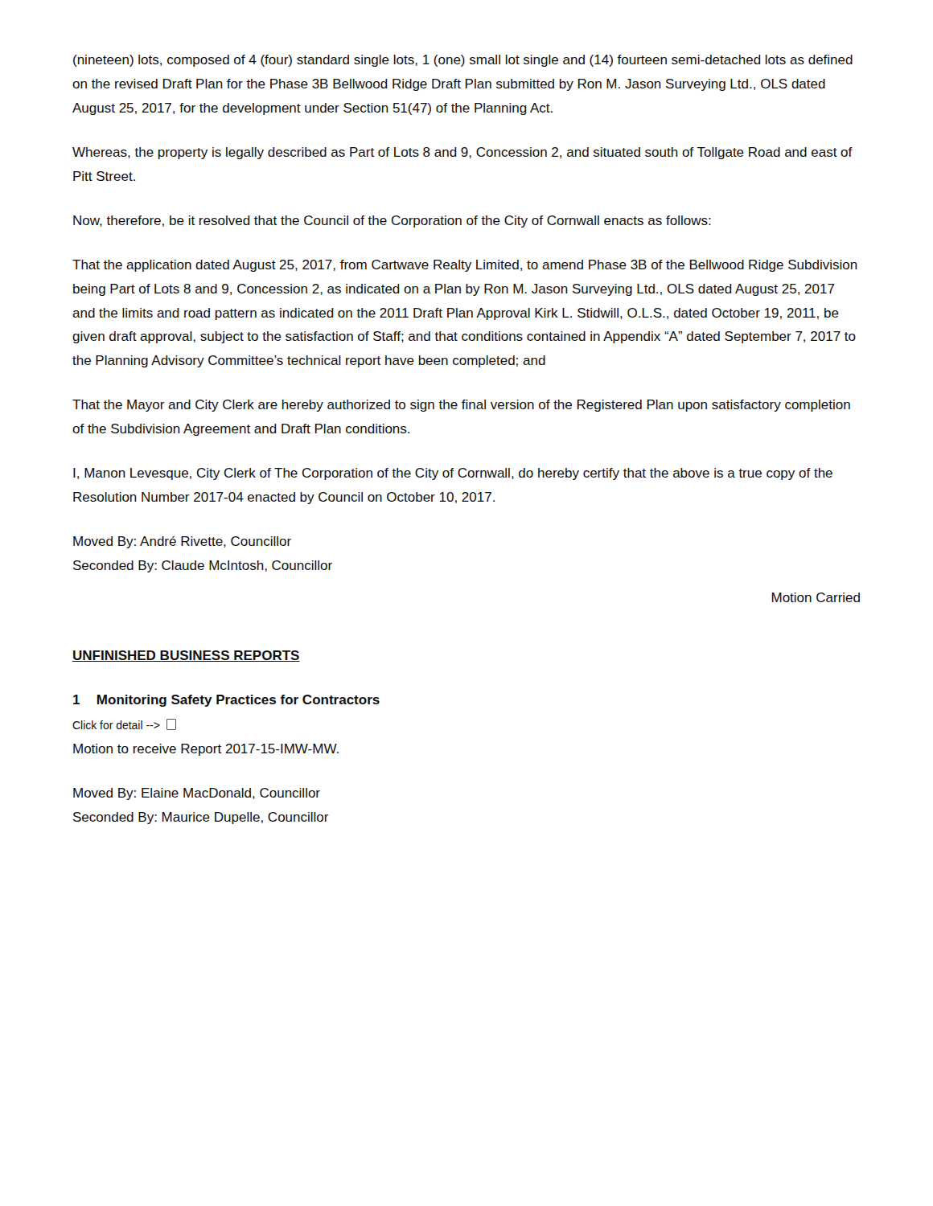(nineteen) lots, composed of 4 (four) standard single lots, 1 (one) small lot single and (14) fourteen semi-detached lots as defined on the revised Draft Plan for the Phase 3B Bellwood Ridge Draft Plan submitted by Ron M. Jason Surveying Ltd., OLS dated August 25, 2017, for the development under Section 51(47) of the Planning Act.
Whereas, the property is legally described as Part of Lots 8 and 9, Concession 2, and situated south of Tollgate Road and east of Pitt Street.
Now, therefore, be it resolved that the Council of the Corporation of the City of Cornwall enacts as follows:
That the application dated August 25, 2017, from Cartwave Realty Limited, to amend Phase 3B of the Bellwood Ridge Subdivision being Part of Lots 8 and 9, Concession 2, as indicated on a Plan by Ron M. Jason Surveying Ltd., OLS dated August 25, 2017 and the limits and road pattern as indicated on the 2011 Draft Plan Approval Kirk L. Stidwill, O.L.S., dated October 19, 2011, be given draft approval, subject to the satisfaction of Staff; and that conditions contained in Appendix “A” dated September 7, 2017 to the Planning Advisory Committee’s technical report have been completed; and
That the Mayor and City Clerk are hereby authorized to sign the final version of the Registered Plan upon satisfactory completion of the Subdivision Agreement and Draft Plan conditions.
I, Manon Levesque, City Clerk of The Corporation of the City of Cornwall, do hereby certify that the above is a true copy of the Resolution Number 2017-04 enacted by Council on October 10, 2017.
Moved By: André Rivette, Councillor
Seconded By: Claude McIntosh, Councillor
Motion Carried
UNFINISHED BUSINESS REPORTS
1 Monitoring Safety Practices for Contractors
Click for detail -->
Motion to receive Report 2017-15-IMW-MW.
Moved By: Elaine MacDonald, Councillor
Seconded By: Maurice Dupelle, Councillor